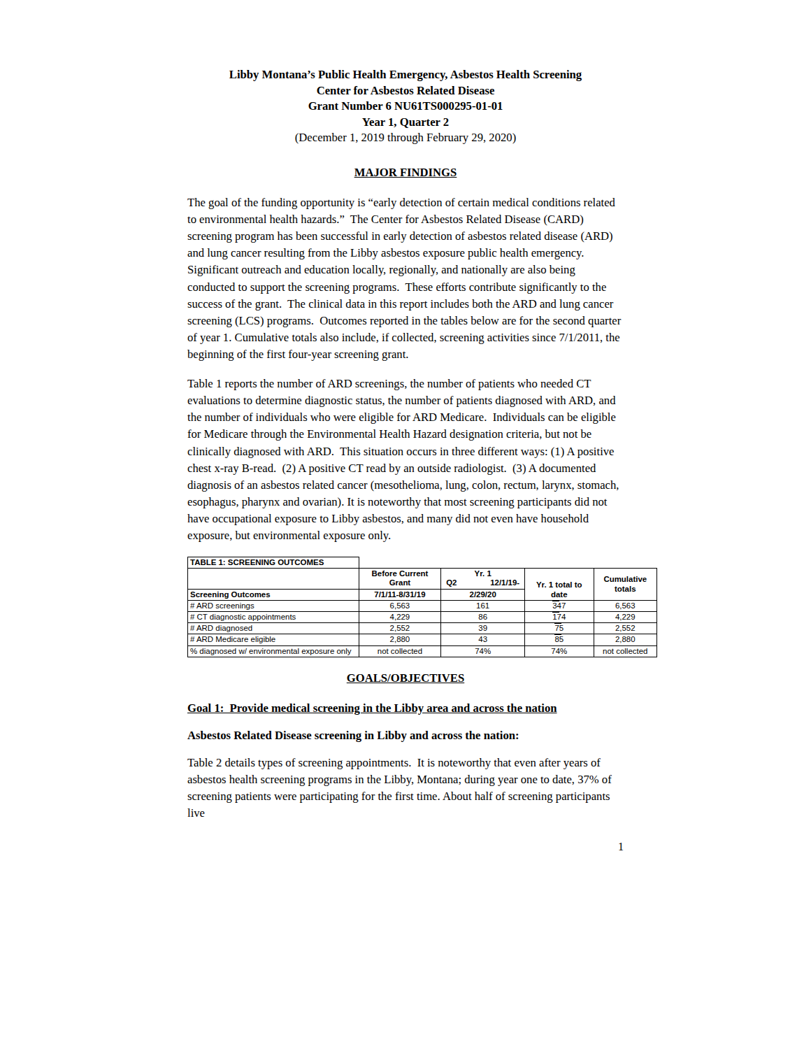Libby Montana’s Public Health Emergency, Asbestos Health Screening Center for Asbestos Related Disease Grant Number 6 NU61TS000295-01-01 Year 1, Quarter 2 (December 1, 2019 through February 29, 2020)
MAJOR FINDINGS
The goal of the funding opportunity is “early detection of certain medical conditions related to environmental health hazards.” The Center for Asbestos Related Disease (CARD) screening program has been successful in early detection of asbestos related disease (ARD) and lung cancer resulting from the Libby asbestos exposure public health emergency. Significant outreach and education locally, regionally, and nationally are also being conducted to support the screening programs. These efforts contribute significantly to the success of the grant. The clinical data in this report includes both the ARD and lung cancer screening (LCS) programs. Outcomes reported in the tables below are for the second quarter of year 1. Cumulative totals also include, if collected, screening activities since 7/1/2011, the beginning of the first four-year screening grant.
Table 1 reports the number of ARD screenings, the number of patients who needed CT evaluations to determine diagnostic status, the number of patients diagnosed with ARD, and the number of individuals who were eligible for ARD Medicare. Individuals can be eligible for Medicare through the Environmental Health Hazard designation criteria, but not be clinically diagnosed with ARD. This situation occurs in three different ways: (1) A positive chest x-ray B-read. (2) A positive CT read by an outside radiologist. (3) A documented diagnosis of an asbestos related cancer (mesothelioma, lung, colon, rectum, larynx, stomach, esophagus, pharynx and ovarian). It is noteworthy that most screening participants did not have occupational exposure to Libby asbestos, and many did not even have household exposure, but environmental exposure only.
| TABLE 1: SCREENING OUTCOMES | | | | |
| | Before Current Grant | Yr. 1 Q2 12/1/19- | Yr. 1 total to date | Cumulative totals |
| Screening Outcomes | 7/1/11-8/31/19 | 2/29/20 |
| # ARD screenings | 6,563 | 161 | 347 | 6,563 |
| # CT diagnostic appointments | 4,229 | 86 | 174 | 4,229 |
| # ARD diagnosed | 2,552 | 39 | 75 | 2,552 |
| # ARD Medicare eligible | 2,880 | 43 | 85 | 2,880 |
| % diagnosed w/ environmental exposure only | not collected | 74% | 74% | not collected |
GOALS/OBJECTIVES
Goal 1: Provide medical screening in the Libby area and across the nation
Asbestos Related Disease screening in Libby and across the nation:
Table 2 details types of screening appointments. It is noteworthy that even after years of asbestos health screening programs in the Libby, Montana; during year one to date, 37% of screening patients were participating for the first time. About half of screening participants live
1